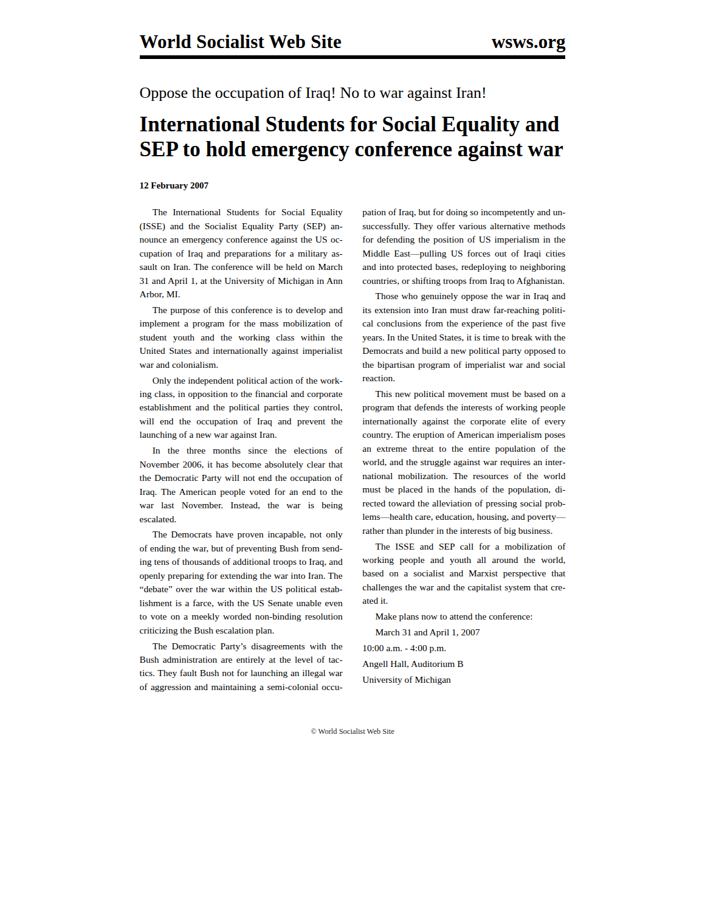World Socialist Web Site
wsws.org
Oppose the occupation of Iraq! No to war against Iran!
International Students for Social Equality and SEP to hold emergency conference against war
12 February 2007
The International Students for Social Equality (ISSE) and the Socialist Equality Party (SEP) announce an emergency conference against the US occupation of Iraq and preparations for a military assault on Iran. The conference will be held on March 31 and April 1, at the University of Michigan in Ann Arbor, MI.
The purpose of this conference is to develop and implement a program for the mass mobilization of student youth and the working class within the United States and internationally against imperialist war and colonialism.
Only the independent political action of the working class, in opposition to the financial and corporate establishment and the political parties they control, will end the occupation of Iraq and prevent the launching of a new war against Iran.
In the three months since the elections of November 2006, it has become absolutely clear that the Democratic Party will not end the occupation of Iraq. The American people voted for an end to the war last November. Instead, the war is being escalated.
The Democrats have proven incapable, not only of ending the war, but of preventing Bush from sending tens of thousands of additional troops to Iraq, and openly preparing for extending the war into Iran. The “debate” over the war within the US political establishment is a farce, with the US Senate unable even to vote on a meekly worded non-binding resolution criticizing the Bush escalation plan.
The Democratic Party’s disagreements with the Bush administration are entirely at the level of tactics. They fault Bush not for launching an illegal war of aggression and maintaining a semi-colonial occupation of Iraq, but for doing so incompetently and unsuccessfully. They offer various alternative methods for defending the position of US imperialism in the Middle East—pulling US forces out of Iraqi cities and into protected bases, redeploying to neighboring countries, or shifting troops from Iraq to Afghanistan.
Those who genuinely oppose the war in Iraq and its extension into Iran must draw far-reaching political conclusions from the experience of the past five years. In the United States, it is time to break with the Democrats and build a new political party opposed to the bipartisan program of imperialist war and social reaction.
This new political movement must be based on a program that defends the interests of working people internationally against the corporate elite of every country. The eruption of American imperialism poses an extreme threat to the entire population of the world, and the struggle against war requires an international mobilization. The resources of the world must be placed in the hands of the population, directed toward the alleviation of pressing social problems—health care, education, housing, and poverty—rather than plunder in the interests of big business.
The ISSE and SEP call for a mobilization of working people and youth all around the world, based on a socialist and Marxist perspective that challenges the war and the capitalist system that created it.
Make plans now to attend the conference:
March 31 and April 1, 2007
10:00 a.m. - 4:00 p.m.
Angell Hall, Auditorium B
University of Michigan
© World Socialist Web Site